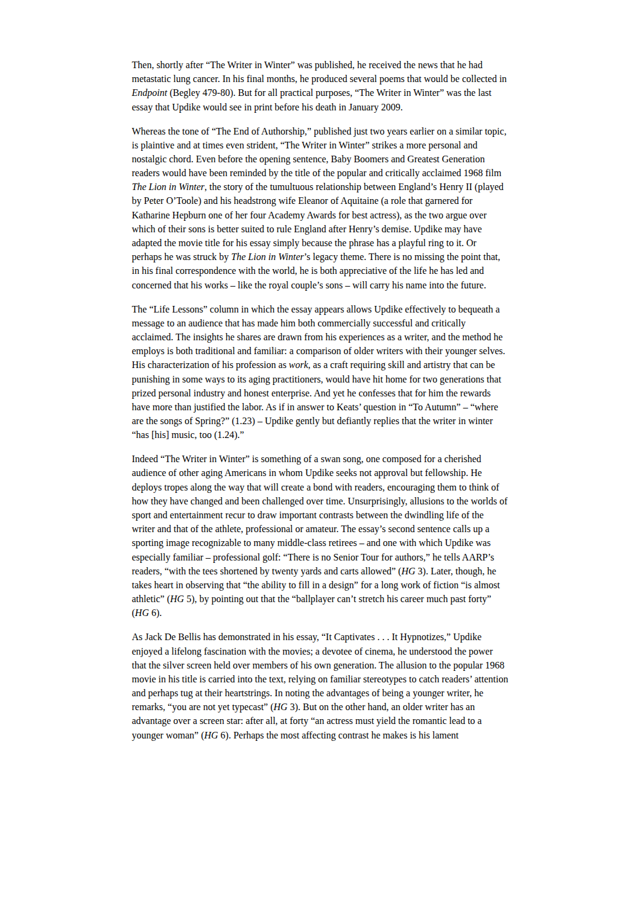Then, shortly after “The Writer in Winter” was published, he received the news that he had metastatic lung cancer. In his final months, he produced several poems that would be collected in Endpoint (Begley 479-80). But for all practical purposes, “The Writer in Winter” was the last essay that Updike would see in print before his death in January 2009.
Whereas the tone of “The End of Authorship,” published just two years earlier on a similar topic, is plaintive and at times even strident, “The Writer in Winter” strikes a more personal and nostalgic chord. Even before the opening sentence, Baby Boomers and Greatest Generation readers would have been reminded by the title of the popular and critically acclaimed 1968 film The Lion in Winter, the story of the tumultuous relationship between England’s Henry II (played by Peter O’Toole) and his headstrong wife Eleanor of Aquitaine (a role that garnered for Katharine Hepburn one of her four Academy Awards for best actress), as the two argue over which of their sons is better suited to rule England after Henry’s demise. Updike may have adapted the movie title for his essay simply because the phrase has a playful ring to it. Or perhaps he was struck by The Lion in Winter’s legacy theme. There is no missing the point that, in his final correspondence with the world, he is both appreciative of the life he has led and concerned that his works – like the royal couple’s sons – will carry his name into the future.
The “Life Lessons” column in which the essay appears allows Updike effectively to bequeath a message to an audience that has made him both commercially successful and critically acclaimed. The insights he shares are drawn from his experiences as a writer, and the method he employs is both traditional and familiar: a comparison of older writers with their younger selves. His characterization of his profession as work, as a craft requiring skill and artistry that can be punishing in some ways to its aging practitioners, would have hit home for two generations that prized personal industry and honest enterprise. And yet he confesses that for him the rewards have more than justified the labor. As if in answer to Keats’ question in “To Autumn” – “where are the songs of Spring?” (1.23) – Updike gently but defiantly replies that the writer in winter “has [his] music, too (1.24).”
Indeed “The Writer in Winter” is something of a swan song, one composed for a cherished audience of other aging Americans in whom Updike seeks not approval but fellowship. He deploys tropes along the way that will create a bond with readers, encouraging them to think of how they have changed and been challenged over time. Unsurprisingly, allusions to the worlds of sport and entertainment recur to draw important contrasts between the dwindling life of the writer and that of the athlete, professional or amateur. The essay’s second sentence calls up a sporting image recognizable to many middle-class retirees – and one with which Updike was especially familiar – professional golf: “There is no Senior Tour for authors,” he tells AARP’s readers, “with the tees shortened by twenty yards and carts allowed” (HG 3). Later, though, he takes heart in observing that “the ability to fill in a design” for a long work of fiction “is almost athletic” (HG 5), by pointing out that the “ballplayer can’t stretch his career much past forty” (HG 6).
As Jack De Bellis has demonstrated in his essay, “It Captivates . . . It Hypnotizes,” Updike enjoyed a lifelong fascination with the movies; a devotee of cinema, he understood the power that the silver screen held over members of his own generation. The allusion to the popular 1968 movie in his title is carried into the text, relying on familiar stereotypes to catch readers’ attention and perhaps tug at their heartstrings. In noting the advantages of being a younger writer, he remarks, “you are not yet typecast” (HG 3). But on the other hand, an older writer has an advantage over a screen star: after all, at forty “an actress must yield the romantic lead to a younger woman” (HG 6). Perhaps the most affecting contrast he makes is his lament